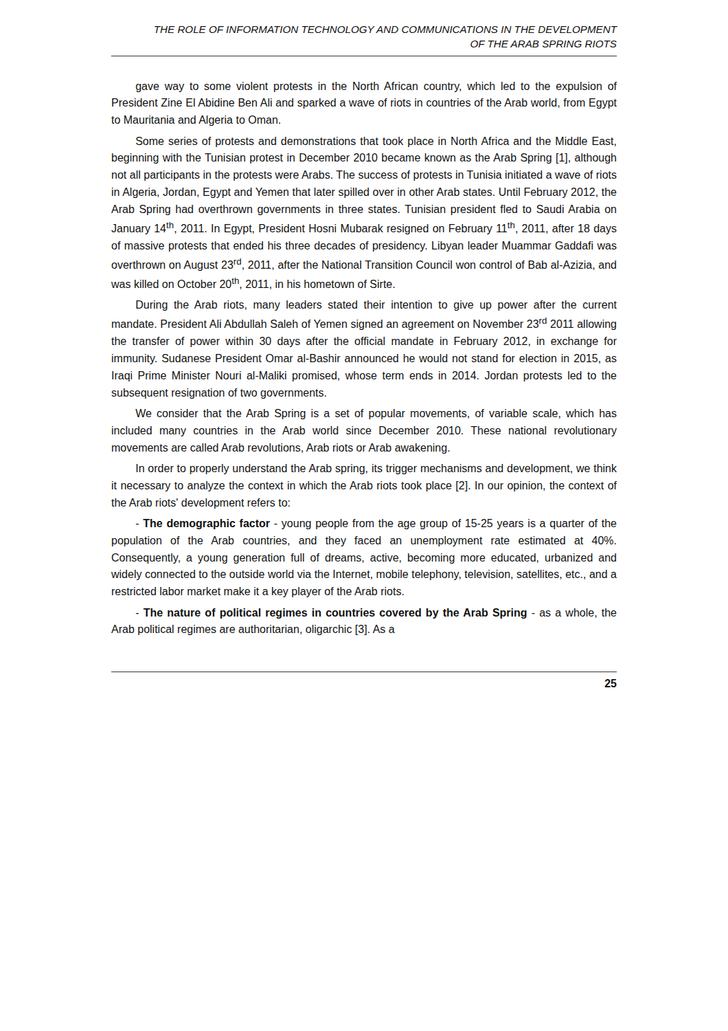THE ROLE OF INFORMATION TECHNOLOGY AND COMMUNICATIONS IN THE DEVELOPMENT
OF THE ARAB SPRING RIOTS
gave way to some violent protests in the North African country, which led to the expulsion of President Zine El Abidine Ben Ali and sparked a wave of riots in countries of the Arab world, from Egypt to Mauritania and Algeria to Oman.
Some series of protests and demonstrations that took place in North Africa and the Middle East, beginning with the Tunisian protest in December 2010 became known as the Arab Spring [1], although not all participants in the protests were Arabs. The success of protests in Tunisia initiated a wave of riots in Algeria, Jordan, Egypt and Yemen that later spilled over in other Arab states. Until February 2012, the Arab Spring had overthrown governments in three states. Tunisian president fled to Saudi Arabia on January 14th, 2011. In Egypt, President Hosni Mubarak resigned on February 11th, 2011, after 18 days of massive protests that ended his three decades of presidency. Libyan leader Muammar Gaddafi was overthrown on August 23rd, 2011, after the National Transition Council won control of Bab al-Azizia, and was killed on October 20th, 2011, in his hometown of Sirte.
During the Arab riots, many leaders stated their intention to give up power after the current mandate. President Ali Abdullah Saleh of Yemen signed an agreement on November 23rd 2011 allowing the transfer of power within 30 days after the official mandate in February 2012, in exchange for immunity. Sudanese President Omar al-Bashir announced he would not stand for election in 2015, as Iraqi Prime Minister Nouri al-Maliki promised, whose term ends in 2014. Jordan protests led to the subsequent resignation of two governments.
We consider that the Arab Spring is a set of popular movements, of variable scale, which has included many countries in the Arab world since December 2010. These national revolutionary movements are called Arab revolutions, Arab riots or Arab awakening.
In order to properly understand the Arab spring, its trigger mechanisms and development, we think it necessary to analyze the context in which the Arab riots took place [2]. In our opinion, the context of the Arab riots' development refers to:
- The demographic factor - young people from the age group of 15-25 years is a quarter of the population of the Arab countries, and they faced an unemployment rate estimated at 40%. Consequently, a young generation full of dreams, active, becoming more educated, urbanized and widely connected to the outside world via the Internet, mobile telephony, television, satellites, etc., and a restricted labor market make it a key player of the Arab riots.
- The nature of political regimes in countries covered by the Arab Spring - as a whole, the Arab political regimes are authoritarian, oligarchic [3]. As a
25